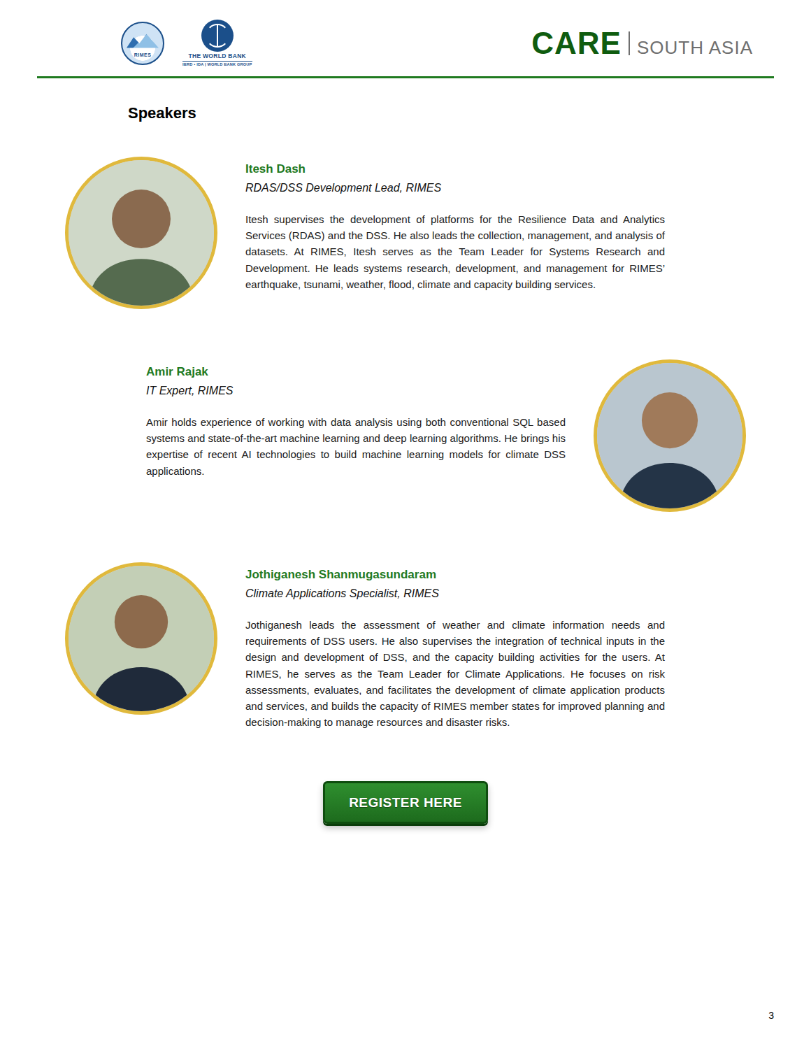THE WORLD BANK
IBRD • IDA | WORLD BANK GROUP
CARE SOUTH ASIA
Speakers
Itesh Dash
RDAS/DSS Development Lead, RIMES
Itesh supervises the development of platforms for the Resilience Data and Analytics Services (RDAS) and the DSS. He also leads the collection, management, and analysis of datasets. At RIMES, Itesh serves as the Team Leader for Systems Research and Development. He leads systems research, development, and management for RIMES’ earthquake, tsunami, weather, flood, climate and capacity building services.
Amir Rajak
IT Expert, RIMES
Amir holds experience of working with data analysis using both conventional SQL based systems and state-of-the-art machine learning and deep learning algorithms. He brings his expertise of recent AI technologies to build machine learning models for climate DSS applications.
Jothiganesh Shanmugasundaram
Climate Applications Specialist, RIMES
Jothiganesh leads the assessment of weather and climate information needs and requirements of DSS users. He also supervises the integration of technical inputs in the design and development of DSS, and the capacity building activities for the users. At RIMES, he serves as the Team Leader for Climate Applications. He focuses on risk assessments, evaluates, and facilitates the development of climate application products and services, and builds the capacity of RIMES member states for improved planning and decision-making to manage resources and disaster risks.
REGISTER HERE
3